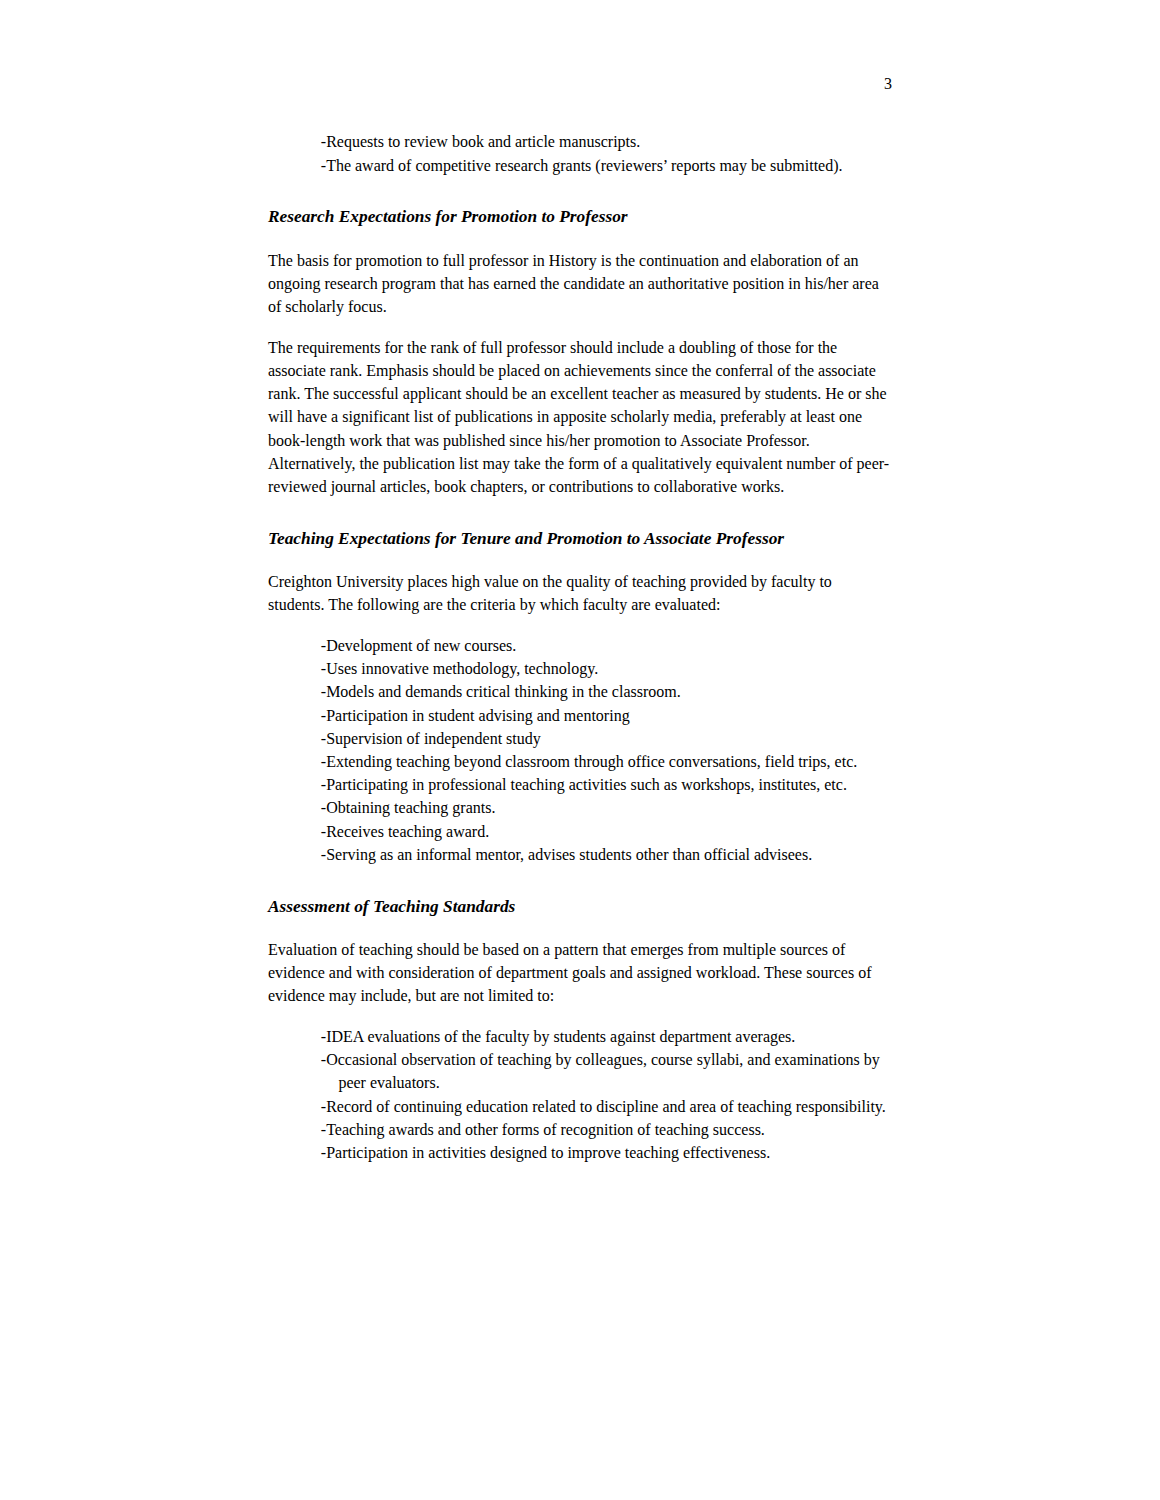3
-Requests to review book and article manuscripts.
-The award of competitive research grants (reviewers’ reports may be submitted).
Research Expectations for Promotion to Professor
The basis for promotion to full professor in History is the continuation and elaboration of an ongoing research program that has earned the candidate an authoritative position in his/her area of scholarly focus.
The requirements for the rank of full professor should include a doubling of those for the associate rank. Emphasis should be placed on achievements since the conferral of the associate rank. The successful applicant should be an excellent teacher as measured by students. He or she will have a significant list of publications in apposite scholarly media, preferably at least one book-length work that was published since his/her promotion to Associate Professor. Alternatively, the publication list may take the form of a qualitatively equivalent number of peer-reviewed journal articles, book chapters, or contributions to collaborative works.
Teaching Expectations for Tenure and Promotion to Associate Professor
Creighton University places high value on the quality of teaching provided by faculty to students. The following are the criteria by which faculty are evaluated:
-Development of new courses.
-Uses innovative methodology, technology.
-Models and demands critical thinking in the classroom.
-Participation in student advising and mentoring
-Supervision of independent study
-Extending teaching beyond classroom through office conversations, field trips, etc.
-Participating in professional teaching activities such as workshops, institutes, etc.
-Obtaining teaching grants.
-Receives teaching award.
-Serving as an informal mentor, advises students other than official advisees.
Assessment of Teaching Standards
Evaluation of teaching should be based on a pattern that emerges from multiple sources of evidence and with consideration of department goals and assigned workload. These sources of evidence may include, but are not limited to:
-IDEA evaluations of the faculty by students against department averages.
-Occasional observation of teaching by colleagues, course syllabi, and examinations by peer evaluators.
-Record of continuing education related to discipline and area of teaching responsibility.
-Teaching awards and other forms of recognition of teaching success.
-Participation in activities designed to improve teaching effectiveness.